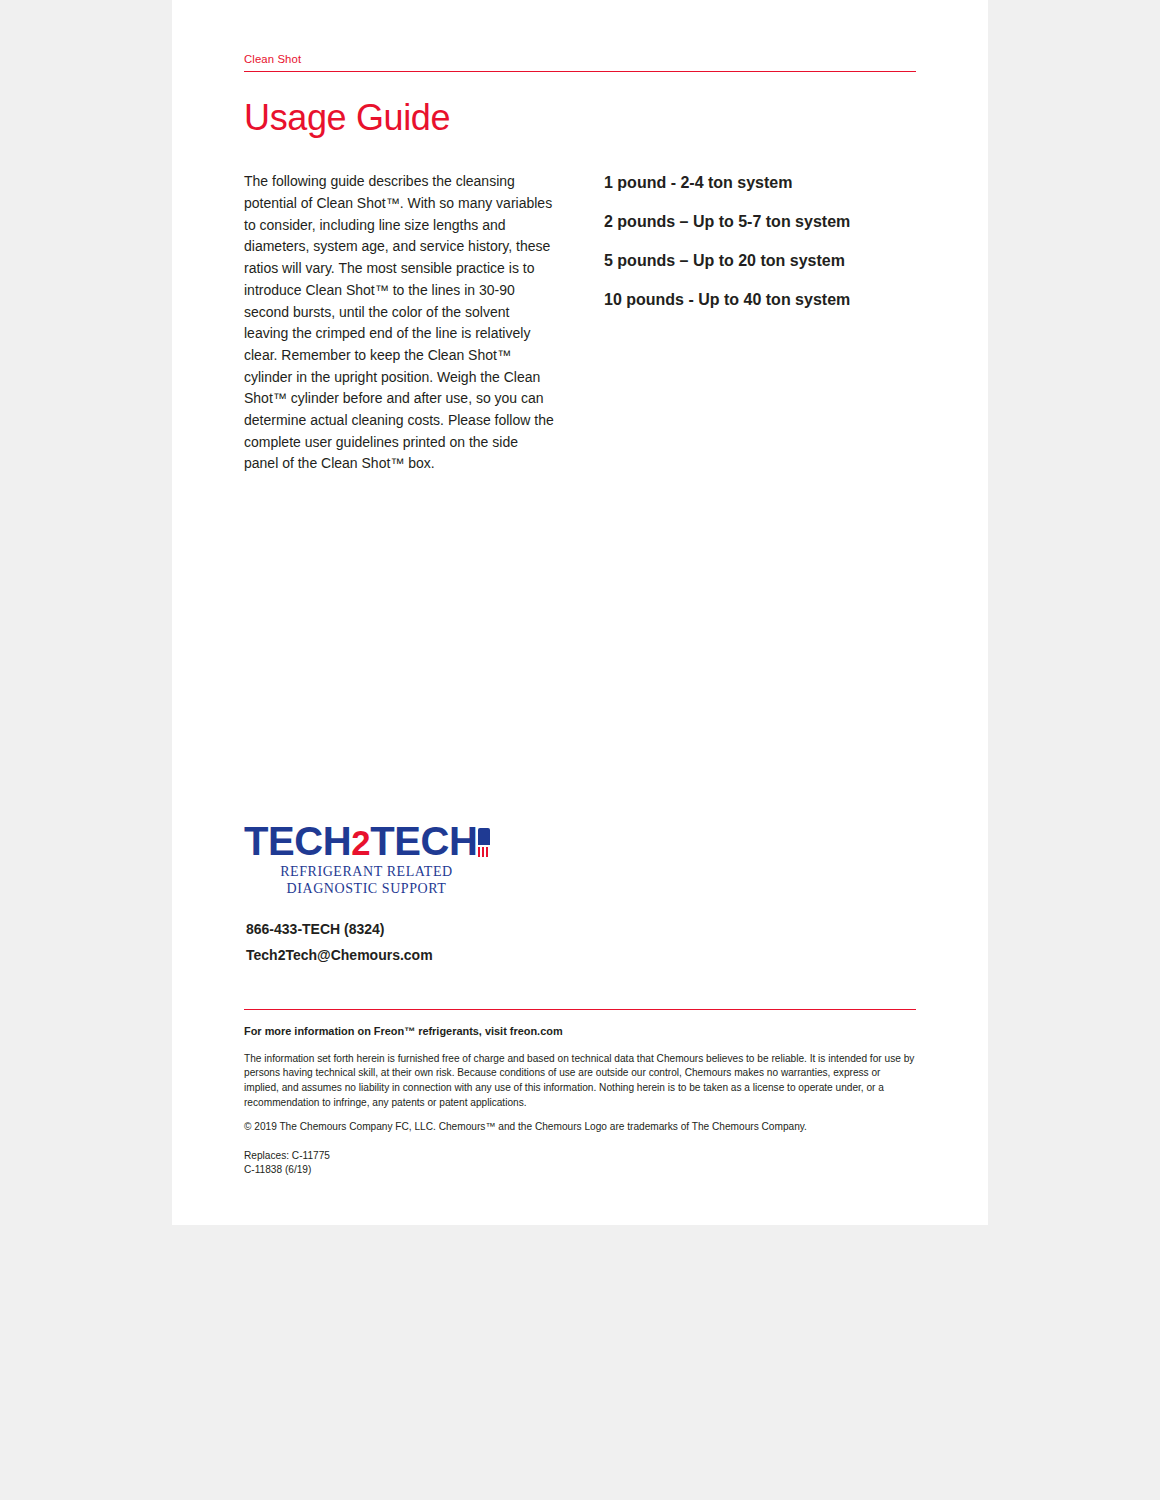Clean Shot
Usage Guide
The following guide describes the cleansing potential of Clean Shot™. With so many variables to consider, including line size lengths and diameters, system age, and service history, these ratios will vary. The most sensible practice is to introduce Clean Shot™ to the lines in 30-90 second bursts, until the color of the solvent leaving the crimped end of the line is relatively clear. Remember to keep the Clean Shot™ cylinder in the upright position. Weigh the Clean Shot™ cylinder before and after use, so you can determine actual cleaning costs. Please follow the complete user guidelines printed on the side panel of the Clean Shot™ box.
1 pound - 2-4 ton system
2 pounds – Up to 5-7 ton system
5 pounds – Up to 20 ton system
10 pounds - Up to 40 ton system
TECH2 TECH
REFRIGERANT RELATED
DIAGNOSTIC SUPPORT
866-433-TECH (8324)
Tech2Tech@Chemours.com
For more information on Freon™ refrigerants, visit freon.com
The information set forth herein is furnished free of charge and based on technical data that Chemours believes to be reliable. It is intended for use by persons having technical skill, at their own risk. Because conditions of use are outside our control, Chemours makes no warranties, express or implied, and assumes no liability in connection with any use of this information. Nothing herein is to be taken as a license to operate under, or a recommendation to infringe, any patents or patent applications.
© 2019 The Chemours Company FC, LLC. Chemours™ and the Chemours Logo are trademarks of The Chemours Company.
Replaces: C-11775 C-11838 (6/19)